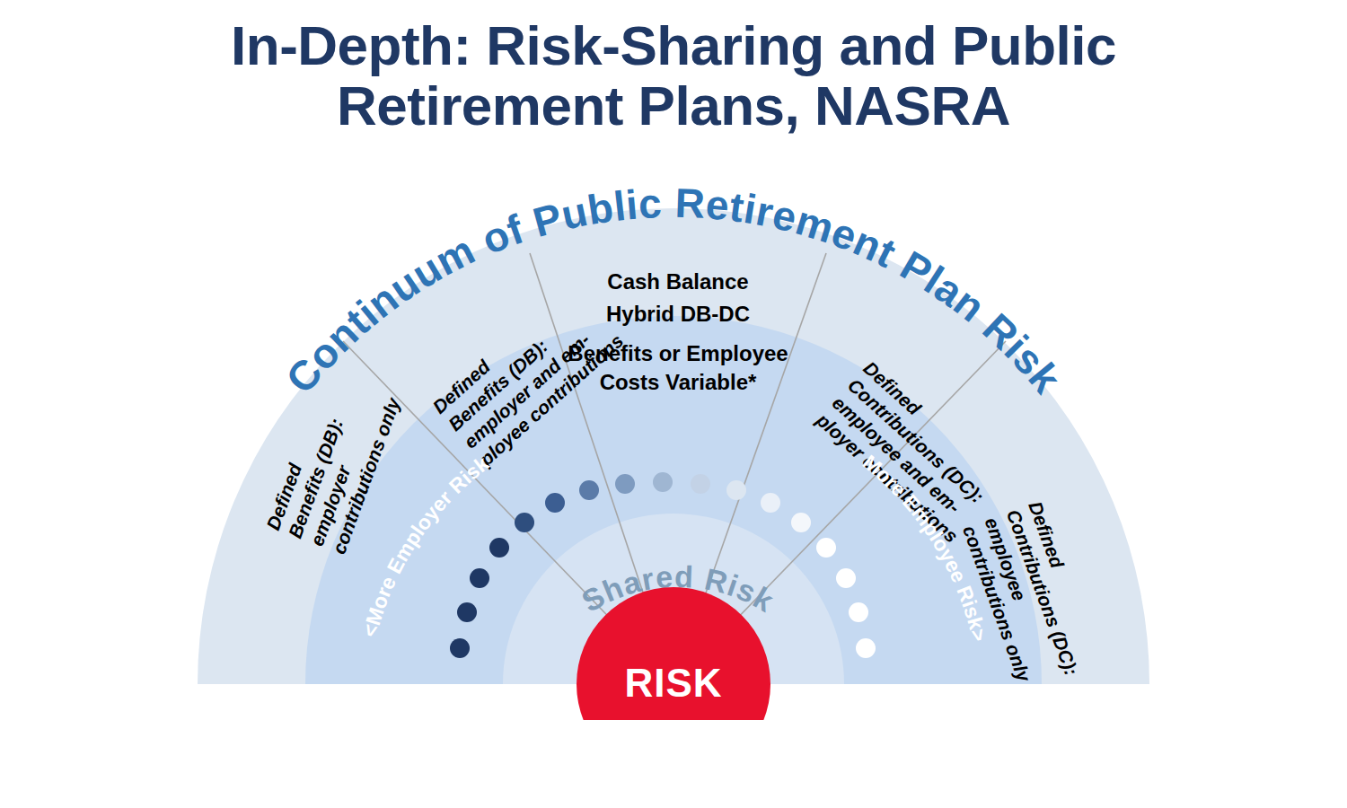In-Depth: Risk-Sharing and Public Retirement Plans, NASRA
Continuum of Public Retirement Plan Risk A semicircular diagram titled Continuum of Public Retirement Plan Risk. From left to right: Defined Benefits (DB): employer contributions only; Defined Benefits (DB): employer and employee contributions; Cash Balance, Hybrid DB-DC, Benefits or Employee Costs Variable; Defined Contributions (DC): employee and employer contributions; Defined Contributions (DC): employee contributions only. The left side is labeled More Employer Risk and the right side More Employee Risk, with Shared Risk in the middle and RISK at the center. Continuum of Public Retirement Plan Risk Shared Risk Cash Balance Hybrid DB-DC Benefits or Employee Costs Variable* Defined Benefits (DB): employer and em- ployee contributions Defined Benefits (DB): employer contributions only Defined Contributions (DC): employee and em- ployer contributions Defined Contributions (DC): employee contributions only <More Employer Risk More Employee Risk> RISK
Continuum of Public Retirement Plan Risk. Categories from left to right: Defined Benefits (DB): employer contributions only; Defined Benefits (DB): employer and employee contributions; Cash Balance, Hybrid DB-DC, Benefits or Employee Costs Variable*; Defined Contributions (DC): employee and employer contributions; Defined Contributions (DC): employee contributions only. Left side: <More Employer Risk. Middle: Shared Risk. Right side: More Employee Risk>. Center: RISK.